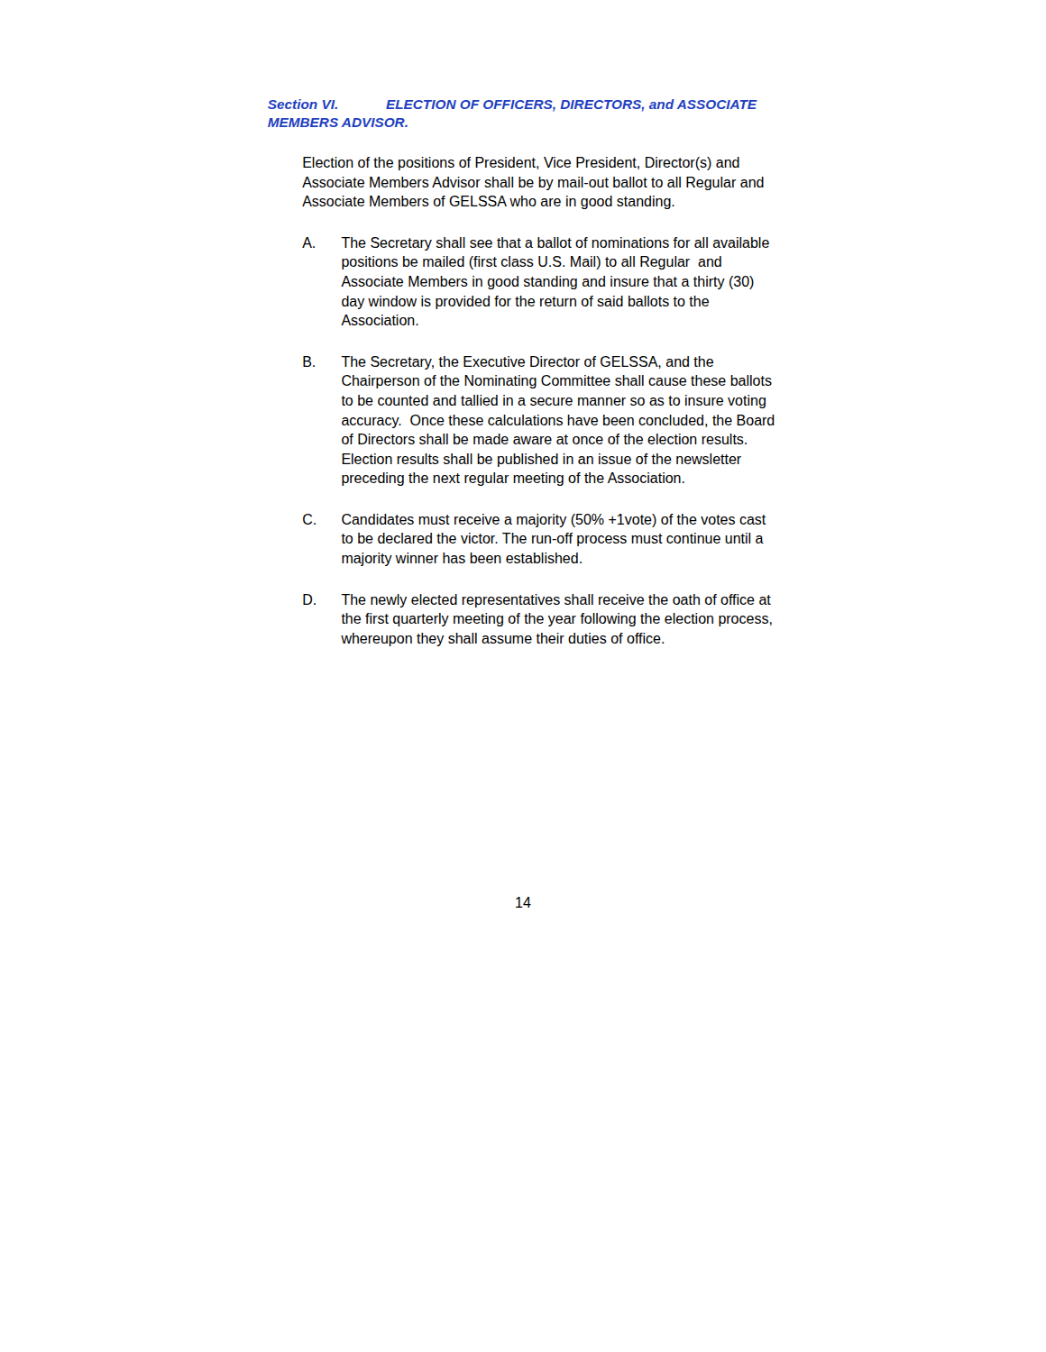Section VI. ELECTION OF OFFICERS, DIRECTORS, and ASSOCIATE MEMBERS ADVISOR.
Election of the positions of President, Vice President, Director(s) and Associate Members Advisor shall be by mail-out ballot to all Regular and Associate Members of GELSSA who are in good standing.
A. The Secretary shall see that a ballot of nominations for all available positions be mailed (first class U.S. Mail) to all Regular and Associate Members in good standing and insure that a thirty (30) day window is provided for the return of said ballots to the Association.
B. The Secretary, the Executive Director of GELSSA, and the Chairperson of the Nominating Committee shall cause these ballots to be counted and tallied in a secure manner so as to insure voting accuracy. Once these calculations have been concluded, the Board of Directors shall be made aware at once of the election results. Election results shall be published in an issue of the newsletter preceding the next regular meeting of the Association.
C. Candidates must receive a majority (50% +1vote) of the votes cast to be declared the victor. The run-off process must continue until a majority winner has been established.
D. The newly elected representatives shall receive the oath of office at the first quarterly meeting of the year following the election process, whereupon they shall assume their duties of office.
14